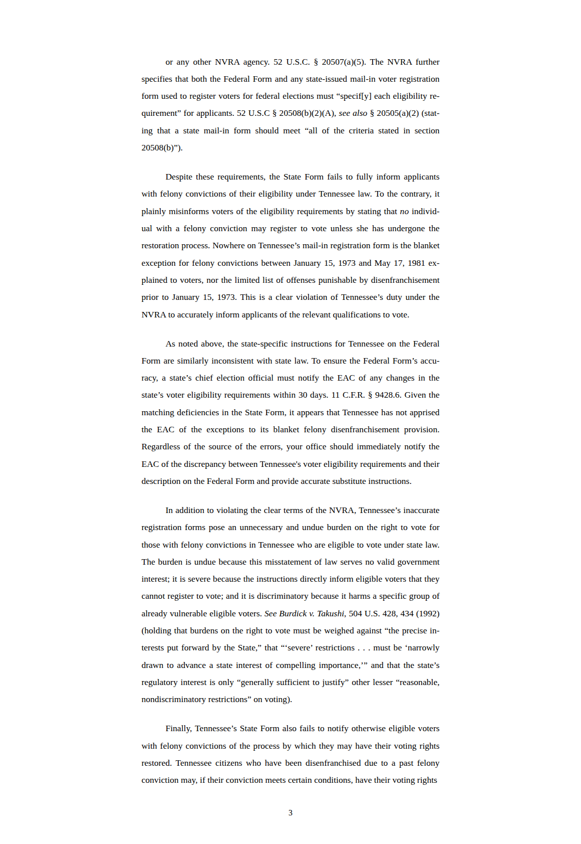or any other NVRA agency. 52 U.S.C. § 20507(a)(5). The NVRA further specifies that both the Federal Form and any state-issued mail-in voter registration form used to register voters for federal elections must “specif[y] each eligibility requirement” for applicants. 52 U.S.C § 20508(b)(2)(A), see also § 20505(a)(2) (stating that a state mail-in form should meet “all of the criteria stated in section 20508(b)”).
Despite these requirements, the State Form fails to fully inform applicants with felony convictions of their eligibility under Tennessee law. To the contrary, it plainly misinforms voters of the eligibility requirements by stating that no individual with a felony conviction may register to vote unless she has undergone the restoration process. Nowhere on Tennessee’s mail-in registration form is the blanket exception for felony convictions between January 15, 1973 and May 17, 1981 explained to voters, nor the limited list of offenses punishable by disenfranchisement prior to January 15, 1973. This is a clear violation of Tennessee’s duty under the NVRA to accurately inform applicants of the relevant qualifications to vote.
As noted above, the state-specific instructions for Tennessee on the Federal Form are similarly inconsistent with state law. To ensure the Federal Form’s accuracy, a state’s chief election official must notify the EAC of any changes in the state’s voter eligibility requirements within 30 days. 11 C.F.R. § 9428.6. Given the matching deficiencies in the State Form, it appears that Tennessee has not apprised the EAC of the exceptions to its blanket felony disenfranchisement provision. Regardless of the source of the errors, your office should immediately notify the EAC of the discrepancy between Tennessee's voter eligibility requirements and their description on the Federal Form and provide accurate substitute instructions.
In addition to violating the clear terms of the NVRA, Tennessee’s inaccurate registration forms pose an unnecessary and undue burden on the right to vote for those with felony convictions in Tennessee who are eligible to vote under state law. The burden is undue because this misstatement of law serves no valid government interest; it is severe because the instructions directly inform eligible voters that they cannot register to vote; and it is discriminatory because it harms a specific group of already vulnerable eligible voters. See Burdick v. Takushi, 504 U.S. 428, 434 (1992) (holding that burdens on the right to vote must be weighed against “the precise interests put forward by the State,” that “‘severe’ restrictions . . . must be ‘narrowly drawn to advance a state interest of compelling importance,’” and that the state’s regulatory interest is only “generally sufficient to justify” other lesser “reasonable, nondiscriminatory restrictions” on voting).
Finally, Tennessee’s State Form also fails to notify otherwise eligible voters with felony convictions of the process by which they may have their voting rights restored. Tennessee citizens who have been disenfranchised due to a past felony conviction may, if their conviction meets certain conditions, have their voting rights
3